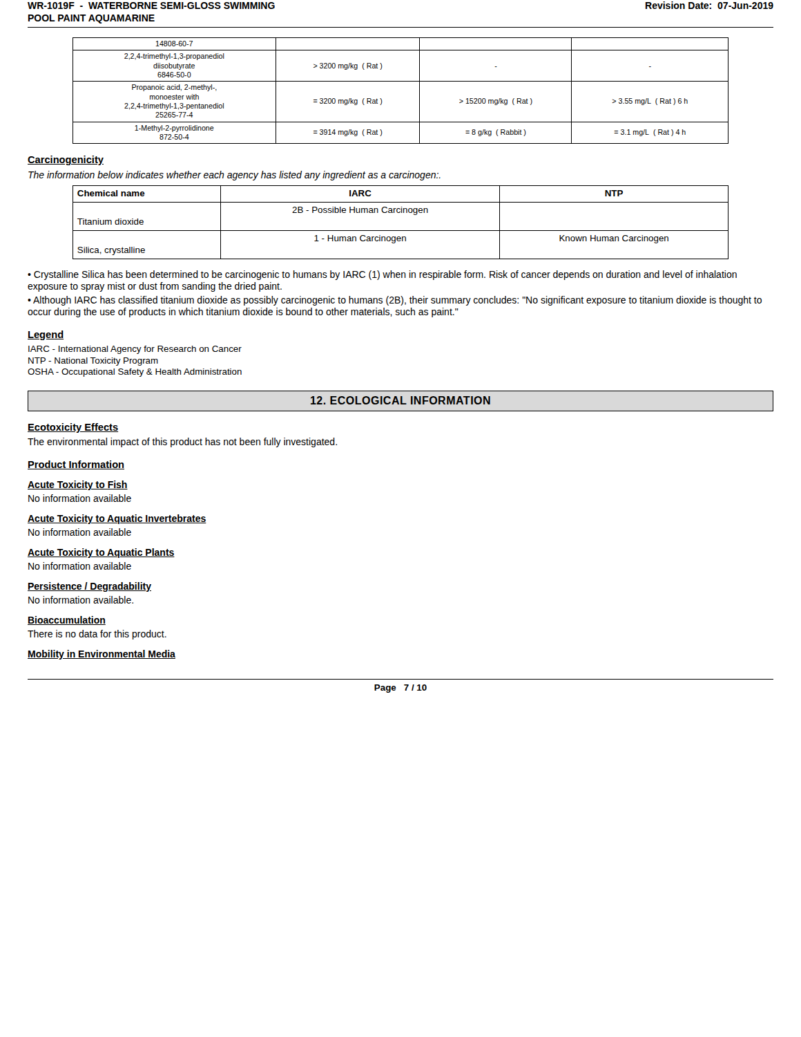WR-1019F - WATERBORNE SEMI-GLOSS SWIMMING
POOL PAINT AQUAMARINE
Revision Date: 07-Jun-2019
| 14808-60-7 | | | |
| 2,2,4-trimethyl-1,3-propanediol diisobutyrate 6846-50-0 | > 3200 mg/kg ( Rat ) | - | - |
| Propanoic acid, 2-methyl-, monoester with 2,2,4-trimethyl-1,3-pentanediol 25265-77-4 | = 3200 mg/kg ( Rat ) | > 15200 mg/kg ( Rat ) | > 3.55 mg/L ( Rat ) 6 h |
| 1-Methyl-2-pyrrolidinone 872-50-4 | = 3914 mg/kg ( Rat ) | = 8 g/kg ( Rabbit ) | = 3.1 mg/L ( Rat ) 4 h |
Carcinogenicity
The information below indicates whether each agency has listed any ingredient as a carcinogen:.
| Chemical name | IARC | NTP |
| --- | --- | --- |
| Titanium dioxide | 2B - Possible Human Carcinogen | |
| Silica, crystalline | 1 - Human Carcinogen | Known Human Carcinogen |
• Crystalline Silica has been determined to be carcinogenic to humans by IARC (1) when in respirable form. Risk of cancer depends on duration and level of inhalation exposure to spray mist or dust from sanding the dried paint.
• Although IARC has classified titanium dioxide as possibly carcinogenic to humans (2B), their summary concludes: "No significant exposure to titanium dioxide is thought to occur during the use of products in which titanium dioxide is bound to other materials, such as paint."
Legend
IARC - International Agency for Research on Cancer
NTP - National Toxicity Program
OSHA - Occupational Safety & Health Administration
12. ECOLOGICAL INFORMATION
Ecotoxicity Effects
The environmental impact of this product has not been fully investigated.
Product Information
Acute Toxicity to Fish
No information available
Acute Toxicity to Aquatic Invertebrates
No information available
Acute Toxicity to Aquatic Plants
No information available
Persistence / Degradability
No information available.
Bioaccumulation
There is no data for this product.
Mobility in Environmental Media
Page 7 / 10